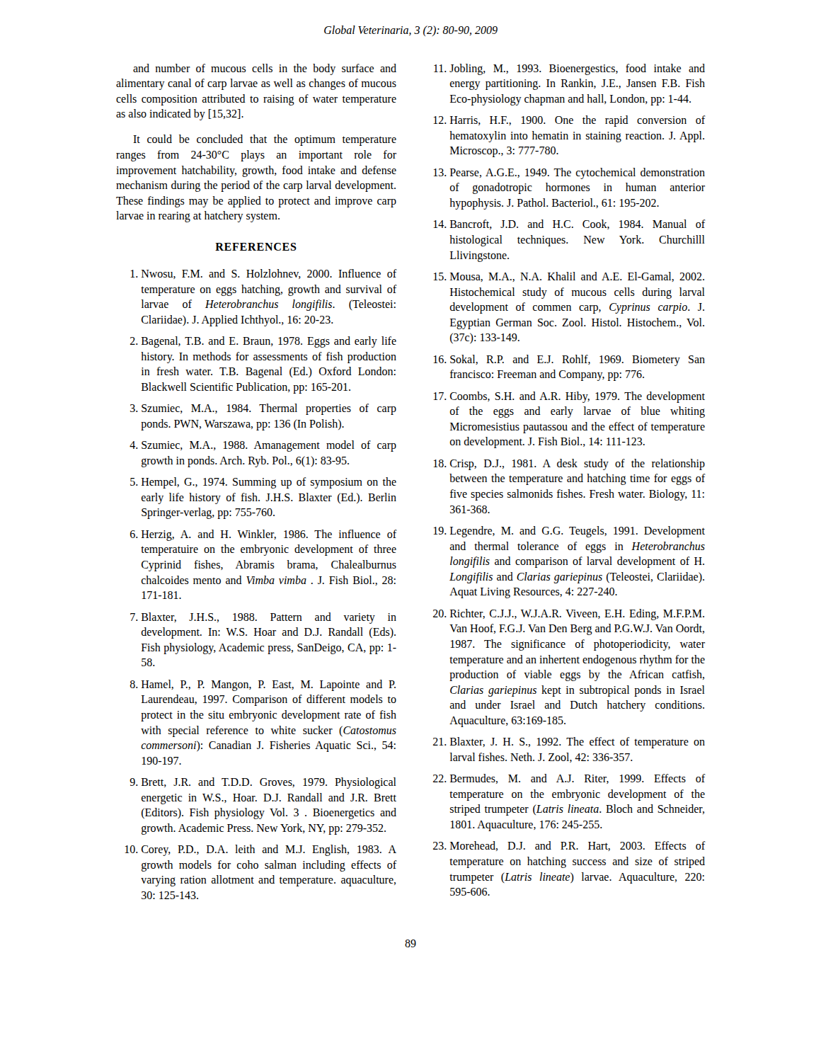Global Veterinaria, 3 (2): 80-90, 2009
and number of mucous cells in the body surface and alimentary canal of carp larvae as well as changes of mucous cells composition attributed to raising of water temperature as also indicated by [15,32].
It could be concluded that the optimum temperature ranges from 24-30°C plays an important role for improvement hatchability, growth, food intake and defense mechanism during the period of the carp larval development. These findings may be applied to protect and improve carp larvae in rearing at hatchery system.
REFERENCES
Nwosu, F.M. and S. Holzlohnev, 2000. Influence of temperature on eggs hatching, growth and survival of larvae of Heterobranchus longifilis. (Teleostei: Clariidae). J. Applied Ichthyol., 16: 20-23.
Bagenal, T.B. and E. Braun, 1978. Eggs and early life history. In methods for assessments of fish production in fresh water. T.B. Bagenal (Ed.) Oxford London: Blackwell Scientific Publication, pp: 165-201.
Szumiec, M.A., 1984. Thermal properties of carp ponds. PWN, Warszawa, pp: 136 (In Polish).
Szumiec, M.A., 1988. Amanagement model of carp growth in ponds. Arch. Ryb. Pol., 6(1): 83-95.
Hempel, G., 1974. Summing up of symposium on the early life history of fish. J.H.S. Blaxter (Ed.). Berlin Springer-verlag, pp: 755-760.
Herzig, A. and H. Winkler, 1986. The influence of temperatuire on the embryonic development of three Cyprinid fishes, Abramis brama, Chalealburnus chalcoides mento and Vimba vimba . J. Fish Biol., 28: 171-181.
Blaxter, J.H.S., 1988. Pattern and variety in development. In: W.S. Hoar and D.J. Randall (Eds). Fish physiology, Academic press, SanDeigo, CA, pp: 1-58.
Hamel, P., P. Mangon, P. East, M. Lapointe and P. Laurendeau, 1997. Comparison of different models to protect in the situ embryonic development rate of fish with special reference to white sucker (Catostomus commersoni): Canadian J. Fisheries Aquatic Sci., 54: 190-197.
Brett, J.R. and T.D.D. Groves, 1979. Physiological energetic in W.S., Hoar. D.J. Randall and J.R. Brett (Editors). Fish physiology Vol. 3 . Bioenergetics and growth. Academic Press. New York, NY, pp: 279-352.
Corey, P.D., D.A. leith and M.J. English, 1983. A growth models for coho salman including effects of varying ration allotment and temperature. aquaculture, 30: 125-143.
Jobling, M., 1993. Bioenergestics, food intake and energy partitioning. In Rankin, J.E., Jansen F.B. Fish Eco-physiology chapman and hall, London, pp: 1-44.
Harris, H.F., 1900. One the rapid conversion of hematoxylin into hematin in staining reaction. J. Appl. Microscop., 3: 777-780.
Pearse, A.G.E., 1949. The cytochemical demonstration of gonadotropic hormones in human anterior hypophysis. J. Pathol. Bacteriol., 61: 195-202.
Bancroft, J.D. and H.C. Cook, 1984. Manual of histological techniques. New York. Churchilll Llivingstone.
Mousa, M.A., N.A. Khalil and A.E. El-Gamal, 2002. Histochemical study of mucous cells during larval development of commen carp, Cyprinus carpio. J. Egyptian German Soc. Zool. Histol. Histochem., Vol.(37c): 133-149.
Sokal, R.P. and E.J. Rohlf, 1969. Biometery San francisco: Freeman and Company, pp: 776.
Coombs, S.H. and A.R. Hiby, 1979. The development of the eggs and early larvae of blue whiting Micromesistius pautassou and the effect of temperature on development. J. Fish Biol., 14: 111-123.
Crisp, D.J., 1981. A desk study of the relationship between the temperature and hatching time for eggs of five species salmonids fishes. Fresh water. Biology, 11: 361-368.
Legendre, M. and G.G. Teugels, 1991. Development and thermal tolerance of eggs in Heterobranchus longifilis and comparison of larval development of H. Longifilis and Clarias gariepinus (Teleostei, Clariidae). Aquat Living Resources, 4: 227-240.
Richter, C.J.J., W.J.A.R. Viveen, E.H. Eding, M.F.P.M. Van Hoof, F.G.J. Van Den Berg and P.G.W.J. Van Oordt, 1987. The significance of photoperiodicity, water temperature and an inhertent endogenous rhythm for the production of viable eggs by the African catfish, Clarias gariepinus kept in subtropical ponds in Israel and under Israel and Dutch hatchery conditions. Aquaculture, 63:169-185.
Blaxter, J. H. S., 1992. The effect of temperature on larval fishes. Neth. J. Zool, 42: 336-357.
Bermudes, M. and A.J. Riter, 1999. Effects of temperature on the embryonic development of the striped trumpeter (Latris lineata. Bloch and Schneider, 1801. Aquaculture, 176: 245-255.
Morehead, D.J. and P.R. Hart, 2003. Effects of temperature on hatching success and size of striped trumpeter (Latris lineate) larvae. Aquaculture, 220: 595-606.
89